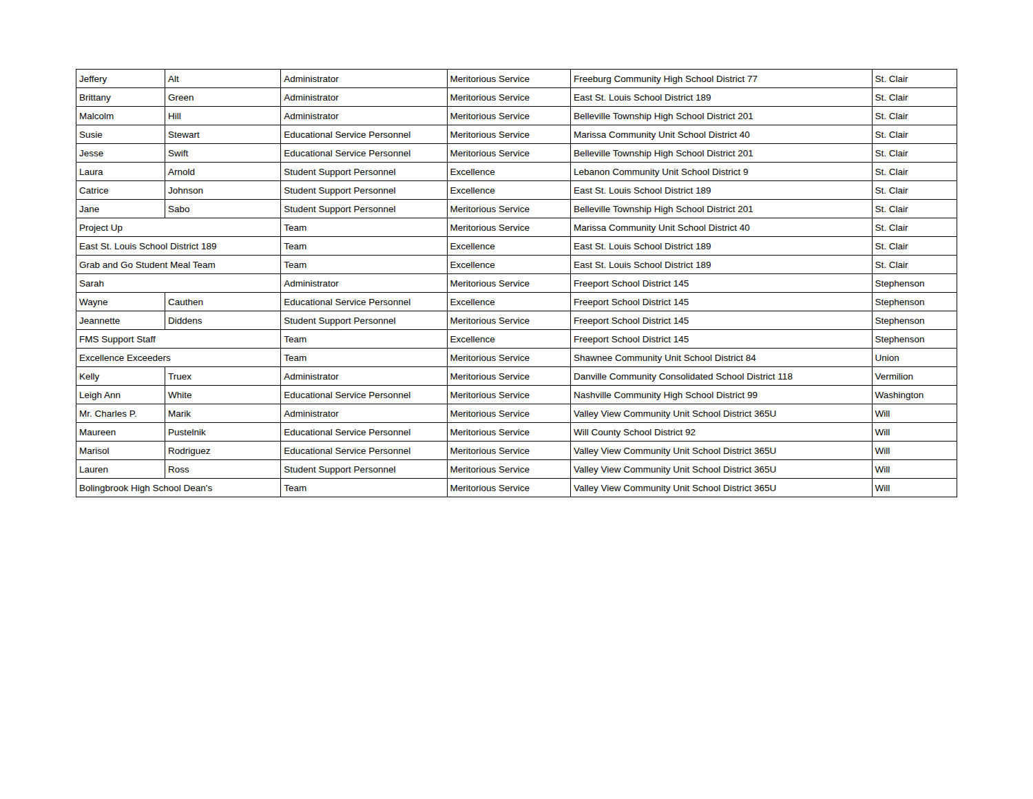| Jeffery | Alt | Administrator | Meritorious Service | Freeburg Community High School District 77 | St. Clair |
| Brittany | Green | Administrator | Meritorious Service | East St. Louis School District 189 | St. Clair |
| Malcolm | Hill | Administrator | Meritorious Service | Belleville Township High School District 201 | St. Clair |
| Susie | Stewart | Educational Service Personnel | Meritorious Service | Marissa Community Unit School District 40 | St. Clair |
| Jesse | Swift | Educational Service Personnel | Meritorious Service | Belleville Township High School District 201 | St. Clair |
| Laura | Arnold | Student Support Personnel | Excellence | Lebanon Community Unit School District 9 | St. Clair |
| Catrice | Johnson | Student Support Personnel | Excellence | East St. Louis School District 189 | St. Clair |
| Jane | Sabo | Student Support Personnel | Meritorious Service | Belleville Township High School District 201 | St. Clair |
| Project Up | Team | Meritorious Service | Marissa Community Unit School District 40 | St. Clair |
| East St. Louis School District 189 | Team | Excellence | East St. Louis School District 189 | St. Clair |
| Grab and Go Student Meal Team | Team | Excellence | East St. Louis School District 189 | St. Clair |
| Sarah | Administrator | Meritorious Service | Freeport School District 145 | Stephenson |
| Wayne | Cauthen | Educational Service Personnel | Excellence | Freeport School District 145 | Stephenson |
| Jeannette | Diddens | Student Support Personnel | Meritorious Service | Freeport School District 145 | Stephenson |
| FMS Support Staff | Team | Excellence | Freeport School District 145 | Stephenson |
| Excellence Exceeders | Team | Meritorious Service | Shawnee Community Unit School District 84 | Union |
| Kelly | Truex | Administrator | Meritorious Service | Danville Community Consolidated School District 118 | Vermilion |
| Leigh Ann | White | Educational Service Personnel | Meritorious Service | Nashville Community High School District 99 | Washington |
| Mr. Charles P. | Marik | Administrator | Meritorious Service | Valley View Community Unit School District 365U | Will |
| Maureen | Pustelnik | Educational Service Personnel | Meritorious Service | Will County School District 92 | Will |
| Marisol | Rodriguez | Educational Service Personnel | Meritorious Service | Valley View Community Unit School District 365U | Will |
| Lauren | Ross | Student Support Personnel | Meritorious Service | Valley View Community Unit School District 365U | Will |
| Bolingbrook High School Dean's | Team | Meritorious Service | Valley View Community Unit School District 365U | Will |